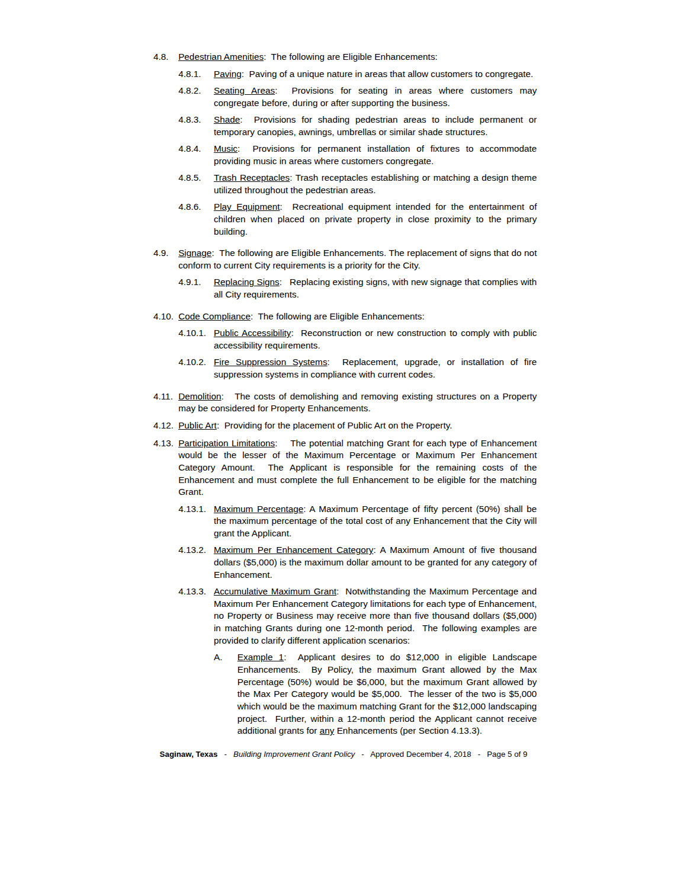4.8.
Pedestrian Amenities: The following are Eligible Enhancements:
4.8.1.
Paving: Paving of a unique nature in areas that allow customers to congregate.
4.8.2.
Seating Areas: Provisions for seating in areas where customers may congregate before, during or after supporting the business.
4.8.3.
Shade: Provisions for shading pedestrian areas to include permanent or temporary canopies, awnings, umbrellas or similar shade structures.
4.8.4.
Music: Provisions for permanent installation of fixtures to accommodate providing music in areas where customers congregate.
4.8.5.
Trash Receptacles: Trash receptacles establishing or matching a design theme utilized throughout the pedestrian areas.
4.8.6.
Play Equipment: Recreational equipment intended for the entertainment of children when placed on private property in close proximity to the primary building.
4.9.
Signage: The following are Eligible Enhancements. The replacement of signs that do not conform to current City requirements is a priority for the City.
4.9.1.
Replacing Signs: Replacing existing signs, with new signage that complies with all City requirements.
4.10.
Code Compliance: The following are Eligible Enhancements:
4.10.1.
Public Accessibility: Reconstruction or new construction to comply with public accessibility requirements.
4.10.2.
Fire Suppression Systems: Replacement, upgrade, or installation of fire suppression systems in compliance with current codes.
4.11.
Demolition: The costs of demolishing and removing existing structures on a Property may be considered for Property Enhancements.
4.12.
Public Art: Providing for the placement of Public Art on the Property.
4.13.
Participation Limitations: The potential matching Grant for each type of Enhancement would be the lesser of the Maximum Percentage or Maximum Per Enhancement Category Amount. The Applicant is responsible for the remaining costs of the Enhancement and must complete the full Enhancement to be eligible for the matching Grant.
4.13.1.
Maximum Percentage: A Maximum Percentage of fifty percent (50%) shall be the maximum percentage of the total cost of any Enhancement that the City will grant the Applicant.
4.13.2.
Maximum Per Enhancement Category: A Maximum Amount of five thousand dollars ($5,000) is the maximum dollar amount to be granted for any category of Enhancement.
4.13.3.
Accumulative Maximum Grant: Notwithstanding the Maximum Percentage and Maximum Per Enhancement Category limitations for each type of Enhancement, no Property or Business may receive more than five thousand dollars ($5,000) in matching Grants during one 12-month period. The following examples are provided to clarify different application scenarios:
A.
Example 1: Applicant desires to do $12,000 in eligible Landscape Enhancements. By Policy, the maximum Grant allowed by the Max Percentage (50%) would be $6,000, but the maximum Grant allowed by the Max Per Category would be $5,000. The lesser of the two is $5,000 which would be the maximum matching Grant for the $12,000 landscaping project. Further, within a 12-month period the Applicant cannot receive additional grants for any Enhancements (per Section 4.13.3).
Saginaw, Texas - Building Improvement Grant Policy - Approved December 4, 2018 - Page 5 of 9